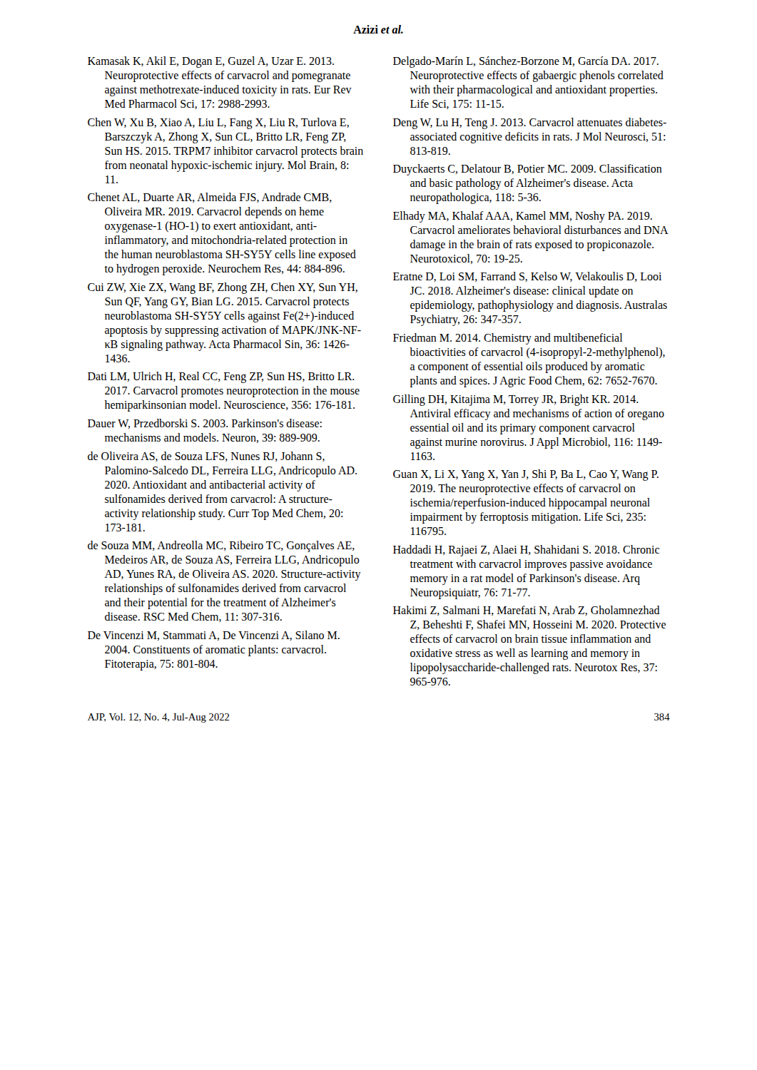Azizi et al.
Kamasak K, Akil E, Dogan E, Guzel A, Uzar E. 2013. Neuroprotective effects of carvacrol and pomegranate against methotrexate-induced toxicity in rats. Eur Rev Med Pharmacol Sci, 17: 2988-2993.
Chen W, Xu B, Xiao A, Liu L, Fang X, Liu R, Turlova E, Barszczyk A, Zhong X, Sun CL, Britto LR, Feng ZP, Sun HS. 2015. TRPM7 inhibitor carvacrol protects brain from neonatal hypoxic-ischemic injury. Mol Brain, 8: 11.
Chenet AL, Duarte AR, Almeida FJS, Andrade CMB, Oliveira MR. 2019. Carvacrol depends on heme oxygenase-1 (HO-1) to exert antioxidant, anti-inflammatory, and mitochondria-related protection in the human neuroblastoma SH-SY5Y cells line exposed to hydrogen peroxide. Neurochem Res, 44: 884-896.
Cui ZW, Xie ZX, Wang BF, Zhong ZH, Chen XY, Sun YH, Sun QF, Yang GY, Bian LG. 2015. Carvacrol protects neuroblastoma SH-SY5Y cells against Fe(2+)-induced apoptosis by suppressing activation of MAPK/JNK-NF-κB signaling pathway. Acta Pharmacol Sin, 36: 1426-1436.
Dati LM, Ulrich H, Real CC, Feng ZP, Sun HS, Britto LR. 2017. Carvacrol promotes neuroprotection in the mouse hemiparkinsonian model. Neuroscience, 356: 176-181.
Dauer W, Przedborski S. 2003. Parkinson's disease: mechanisms and models. Neuron, 39: 889-909.
de Oliveira AS, de Souza LFS, Nunes RJ, Johann S, Palomino-Salcedo DL, Ferreira LLG, Andricopulo AD. 2020. Antioxidant and antibacterial activity of sulfonamides derived from carvacrol: A structure-activity relationship study. Curr Top Med Chem, 20: 173-181.
de Souza MM, Andreolla MC, Ribeiro TC, Gonçalves AE, Medeiros AR, de Souza AS, Ferreira LLG, Andricopulo AD, Yunes RA, de Oliveira AS. 2020. Structure-activity relationships of sulfonamides derived from carvacrol and their potential for the treatment of Alzheimer's disease. RSC Med Chem, 11: 307-316.
De Vincenzi M, Stammati A, De Vincenzi A, Silano M. 2004. Constituents of aromatic plants: carvacrol. Fitoterapia, 75: 801-804.
Delgado-Marín L, Sánchez-Borzone M, García DA. 2017. Neuroprotective effects of gabaergic phenols correlated with their pharmacological and antioxidant properties. Life Sci, 175: 11-15.
Deng W, Lu H, Teng J. 2013. Carvacrol attenuates diabetes-associated cognitive deficits in rats. J Mol Neurosci, 51: 813-819.
Duyckaerts C, Delatour B, Potier MC. 2009. Classification and basic pathology of Alzheimer's disease. Acta neuropathologica, 118: 5-36.
Elhady MA, Khalaf AAA, Kamel MM, Noshy PA. 2019. Carvacrol ameliorates behavioral disturbances and DNA damage in the brain of rats exposed to propiconazole. Neurotoxicol, 70: 19-25.
Eratne D, Loi SM, Farrand S, Kelso W, Velakoulis D, Looi JC. 2018. Alzheimer's disease: clinical update on epidemiology, pathophysiology and diagnosis. Australas Psychiatry, 26: 347-357.
Friedman M. 2014. Chemistry and multibeneficial bioactivities of carvacrol (4-isopropyl-2-methylphenol), a component of essential oils produced by aromatic plants and spices. J Agric Food Chem, 62: 7652-7670.
Gilling DH, Kitajima M, Torrey JR, Bright KR. 2014. Antiviral efficacy and mechanisms of action of oregano essential oil and its primary component carvacrol against murine norovirus. J Appl Microbiol, 116: 1149-1163.
Guan X, Li X, Yang X, Yan J, Shi P, Ba L, Cao Y, Wang P. 2019. The neuroprotective effects of carvacrol on ischemia/reperfusion-induced hippocampal neuronal impairment by ferroptosis mitigation. Life Sci, 235: 116795.
Haddadi H, Rajaei Z, Alaei H, Shahidani S. 2018. Chronic treatment with carvacrol improves passive avoidance memory in a rat model of Parkinson's disease. Arq Neuropsiquiatr, 76: 71-77.
Hakimi Z, Salmani H, Marefati N, Arab Z, Gholamnezhad Z, Beheshti F, Shafei MN, Hosseini M. 2020. Protective effects of carvacrol on brain tissue inflammation and oxidative stress as well as learning and memory in lipopolysaccharide-challenged rats. Neurotox Res, 37: 965-976.
AJP, Vol. 12, No. 4, Jul-Aug 2022 384